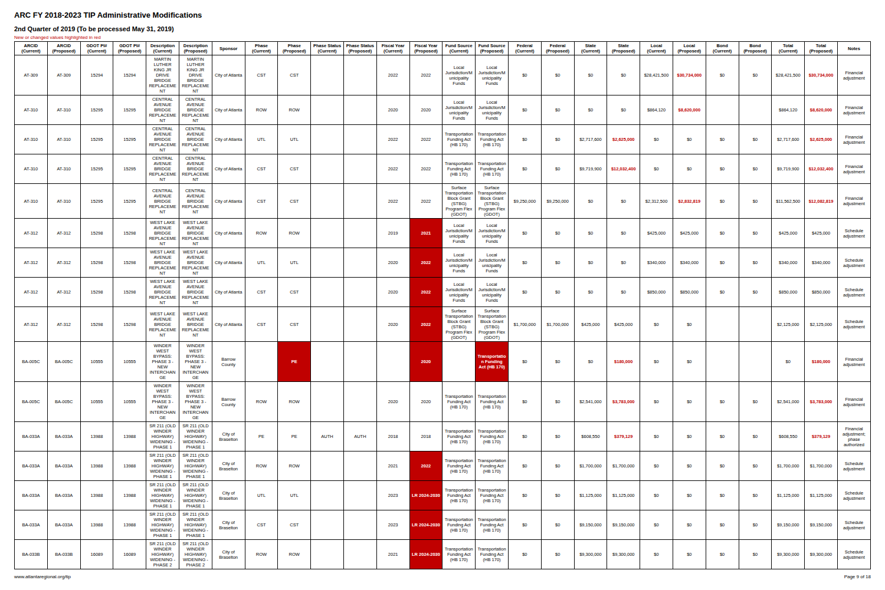ARC FY 2018-2023 TIP Administrative Modifications
2nd Quarter of 2019 (To be processed May 31, 2019)
New or changed values highlighted in red
| ARCID (Current) | ARCID (Proposed) | GDOT PI# (Current) | GDOT PI# (Proposed) | Description (Current) | Description (Proposed) | Sponsor | Phase (Current) | Phase (Proposed) | Phase Status (Current) | Phase Status (Proposed) | Fiscal Year (Current) | Fiscal Year (Proposed) | Fund Source (Current) | Fund Source (Proposed) | Federal (Current) | Federal (Proposed) | State (Current) | State (Proposed) | Local (Current) | Local (Proposed) | Bond (Current) | Bond (Proposed) | Total (Current) | Total (Proposed) | Notes |
| --- | --- | --- | --- | --- | --- | --- | --- | --- | --- | --- | --- | --- | --- | --- | --- | --- | --- | --- | --- | --- | --- | --- | --- | --- | --- |
| AT-309 | AT-309 | 15294 | 15294 | MARTIN LUTHER KING JR DRIVE BRIDGE REPLACEMENT | MARTIN LUTHER KING JR DRIVE BRIDGE REPLACEMENT | City of Atlanta | CST | CST | | | 2022 | 2022 | Local Jurisdiction/Municipality Funds | Local Jurisdiction/Municipality Funds | $0 | $0 | $0 | $0 | $28,421,500 | $30,734,000 | $0 | $0 | $28,421,500 | $30,734,000 | Financial adjustment |
| AT-310 | AT-310 | 15295 | 15295 | CENTRAL AVENUE BRIDGE REPLACEMENT | CENTRAL AVENUE BRIDGE REPLACEMENT | City of Atlanta | ROW | ROW | | | 2020 | 2020 | Local Jurisdiction/Municipality Funds | Local Jurisdiction/Municipality Funds | $0 | $0 | $0 | $0 | $864,120 | $8,620,000 | | | $864,120 | $8,620,000 | Financial adjustment |
| AT-310 | AT-310 | 15295 | 15295 | CENTRAL AVENUE BRIDGE REPLACEMENT | CENTRAL AVENUE BRIDGE REPLACEMENT | City of Atlanta | UTL | UTL | | | 2022 | 2022 | Transportation Funding Act (HB 170) | Transportation Funding Act (HB 170) | $0 | $0 | $2,717,600 | $2,625,000 | $0 | $0 | $0 | $0 | $2,717,600 | $2,625,000 | Financial adjustment |
| AT-310 | AT-310 | 15295 | 15295 | CENTRAL AVENUE BRIDGE REPLACEMENT | CENTRAL AVENUE BRIDGE REPLACEMENT | City of Atlanta | CST | CST | | | 2022 | 2022 | Transportation Funding Act (HB 170) | Transportation Funding Act (HB 170) | $0 | $0 | $9,719,900 | $12,032,400 | $0 | $0 | $0 | $0 | $9,719,900 | $12,032,400 | Financial adjustment |
| AT-310 | AT-310 | 15295 | 15295 | CENTRAL AVENUE BRIDGE REPLACEMENT | CENTRAL AVENUE BRIDGE REPLACEMENT | City of Atlanta | CST | CST | | | 2022 | 2022 | Surface Transportation Block Grant (STBG) Program Flex (GDOT) | Surface Transportation Block Grant (STBG) Program Flex (GDOT) | $9,250,000 | $9,250,000 | $0 | $0 | $2,312,500 | $2,832,819 | $0 | $0 | $11,562,500 | $12,082,819 | Financial adjustment |
| AT-312 | AT-312 | 15298 | 15298 | WEST LAKE AVENUE BRIDGE REPLACEMENT | WEST LAKE AVENUE BRIDGE REPLACEMENT | City of Atlanta | ROW | ROW | | | 2019 | 2021 | Local Jurisdiction/Municipality Funds | Local Jurisdiction/Municipality Funds | $0 | $0 | $0 | $0 | $425,000 | $425,000 | $0 | $0 | $425,000 | $425,000 | Schedule adjustment |
| AT-312 | AT-312 | 15298 | 15298 | WEST LAKE AVENUE BRIDGE REPLACEMENT | WEST LAKE AVENUE BRIDGE REPLACEMENT | City of Atlanta | UTL | UTL | | | 2020 | 2022 | Local Jurisdiction/Municipality Funds | Local Jurisdiction/Municipality Funds | $0 | $0 | $0 | $0 | $340,000 | $340,000 | $0 | $0 | $340,000 | $340,000 | Schedule adjustment |
| AT-312 | AT-312 | 15298 | 15298 | WEST LAKE AVENUE BRIDGE REPLACEMENT | WEST LAKE AVENUE BRIDGE REPLACEMENT | City of Atlanta | CST | CST | | | 2020 | 2022 | Local Jurisdiction/Municipality Funds | Local Jurisdiction/Municipality Funds | $0 | $0 | $0 | $0 | $850,000 | $850,000 | $0 | $0 | $850,000 | $850,000 | Schedule adjustment |
| AT-312 | AT-312 | 15298 | 15298 | WEST LAKE AVENUE BRIDGE REPLACEMENT | WEST LAKE AVENUE BRIDGE REPLACEMENT | City of Atlanta | CST | CST | | | 2020 | 2022 | Surface Transportation Block Grant (STBG) Program Flex (GDOT) | Surface Transportation Block Grant (STBG) Program Flex (GDOT) | $1,700,000 | $1,700,000 | $425,000 | $425,000 | $0 | $0 | | | $2,125,000 | $2,125,000 | Schedule adjustment |
| BA-005C | BA-005C | 10555 | 10555 | WINDER WEST BYPASS: PHASE 3 - NEW INTERCHANGE | WINDER WEST BYPASS: PHASE 3 - NEW INTERCHANGE | Barrow County | | PE | | | | 2020 | | Transportation Funding Act (HB 170) | $0 | $0 | $0 | $180,000 | $0 | $0 | | | $0 | $180,000 | Financial adjustment |
| BA-005C | BA-005C | 10555 | 10555 | WINDER WEST BYPASS: PHASE 3 - NEW INTERCHANGE | WINDER WEST BYPASS: PHASE 3 - NEW INTERCHANGE | Barrow County | ROW | ROW | | | 2020 | 2020 | Transportation Funding Act (HB 170) | Transportation Funding Act (HB 170) | $0 | $0 | $2,541,000 | $3,783,000 | $0 | $0 | $0 | $0 | $2,541,000 | $3,783,000 | Financial adjustment |
| BA-033A | BA-033A | 13988 | 13988 | SR 211 (OLD WINDER HIGHWAY) WIDENING - PHASE 1 | SR 211 (OLD WINDER HIGHWAY) WIDENING - PHASE 1 | City of Braselton | PE | PE | AUTH | AUTH | 2018 | 2018 | Transportation Funding Act (HB 170) | Transportation Funding Act (HB 170) | $0 | $0 | $608,550 | $379,129 | $0 | $0 | $0 | $0 | $608,550 | $379,129 | Financial adjustment; phase authorized |
| BA-033A | BA-033A | 13988 | 13988 | SR 211 (OLD WINDER HIGHWAY) WIDENING - PHASE 1 | SR 211 (OLD WINDER HIGHWAY) WIDENING - PHASE 1 | City of Braselton | ROW | ROW | | | 2021 | 2022 | Transportation Funding Act (HB 170) | Transportation Funding Act (HB 170) | $0 | $0 | $1,700,000 | $1,700,000 | $0 | $0 | $0 | $0 | $1,700,000 | $1,700,000 | Schedule adjustment |
| BA-033A | BA-033A | 13988 | 13988 | SR 211 (OLD WINDER HIGHWAY) WIDENING - PHASE 1 | SR 211 (OLD WINDER HIGHWAY) WIDENING - PHASE 1 | City of Braselton | UTL | UTL | | | 2023 | LR 2024-2030 | Transportation Funding Act (HB 170) | Transportation Funding Act (HB 170) | $0 | $0 | $1,125,000 | $1,125,000 | $0 | $0 | $0 | $0 | $1,125,000 | $1,125,000 | Schedule adjustment |
| BA-033A | BA-033A | 13988 | 13988 | SR 211 (OLD WINDER HIGHWAY) WIDENING - PHASE 1 | SR 211 (OLD WINDER HIGHWAY) WIDENING - PHASE 1 | City of Braselton | CST | CST | | | 2023 | LR 2024-2030 | Transportation Funding Act (HB 170) | Transportation Funding Act (HB 170) | $0 | $0 | $9,150,000 | $9,150,000 | $0 | $0 | $0 | $0 | $9,150,000 | $9,150,000 | Schedule adjustment |
| BA-033B | BA-033B | 16089 | 16089 | SR 211 (OLD WINDER HIGHWAY) WIDENING - PHASE 2 | SR 211 (OLD WINDER HIGHWAY) WIDENING - PHASE 2 | City of Braselton | ROW | ROW | | | 2021 | LR 2024-2030 | Transportation Funding Act (HB 170) | Transportation Funding Act (HB 170) | $0 | $0 | $9,300,000 | $9,300,000 | $0 | $0 | $0 | $0 | $9,300,000 | $9,300,000 | Schedule adjustment |
www.atlantaregional.org/tip Page 9 of 18